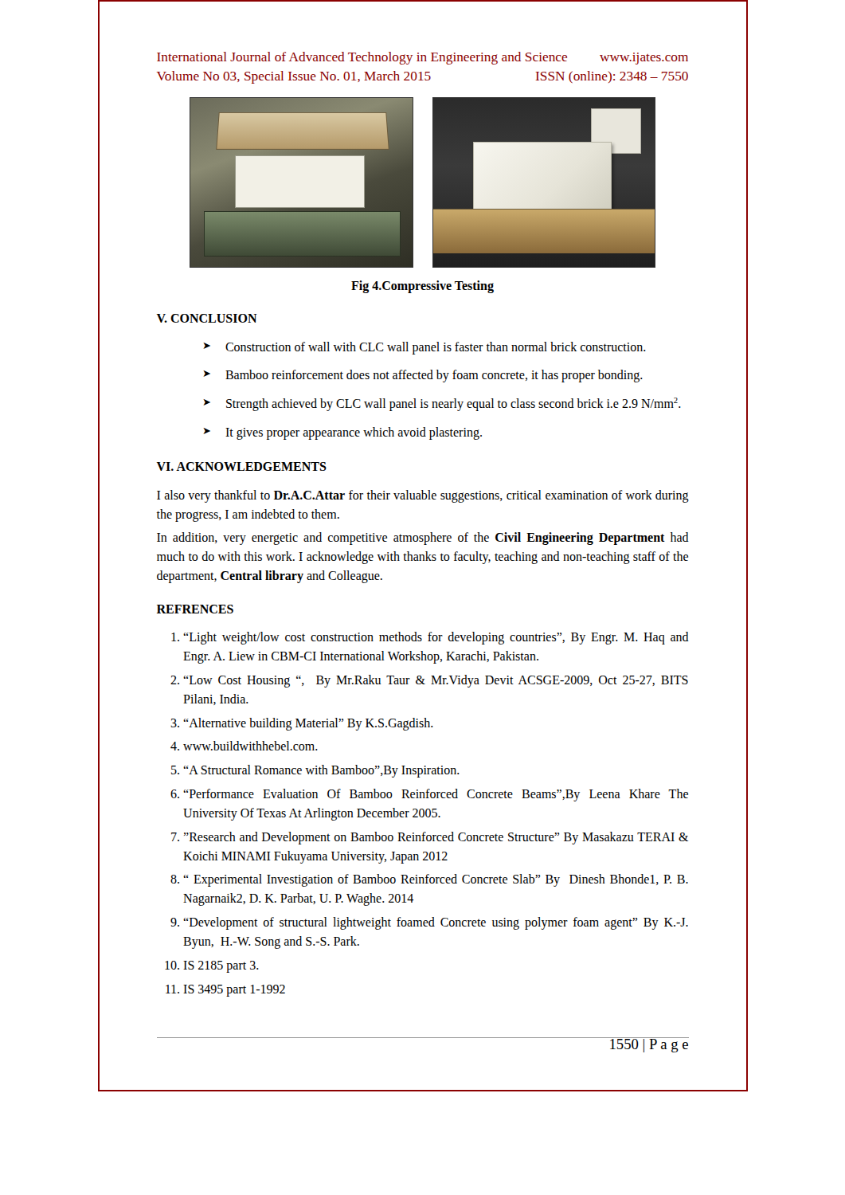International Journal of Advanced Technology in Engineering and Science www.ijates.com
Volume No 03, Special Issue No. 01, March 2015 ISSN (online): 2348 – 7550
Fig 4.Compressive Testing
V. CONCLUSION
Construction of wall with CLC wall panel is faster than normal brick construction.
Bamboo reinforcement does not affected by foam concrete, it has proper bonding.
Strength achieved by CLC wall panel is nearly equal to class second brick i.e 2.9 N/mm2.
It gives proper appearance which avoid plastering.
VI. ACKNOWLEDGEMENTS
I also very thankful to Dr.A.C.Attar for their valuable suggestions, critical examination of work during the progress, I am indebted to them.
In addition, very energetic and competitive atmosphere of the Civil Engineering Department had much to do with this work. I acknowledge with thanks to faculty, teaching and non-teaching staff of the department, Central library and Colleague.
REFRENCES
“Light weight/low cost construction methods for developing countries”, By Engr. M. Haq and Engr. A. Liew in CBM-CI International Workshop, Karachi, Pakistan.
“Low Cost Housing “, By Mr.Raku Taur & Mr.Vidya Devit ACSGE-2009, Oct 25-27, BITS Pilani, India.
“Alternative building Material” By K.S.Gagdish.
www.buildwithhebel.com.
“A Structural Romance with Bamboo”,By Inspiration.
“Performance Evaluation Of Bamboo Reinforced Concrete Beams”,By Leena Khare The University Of Texas At Arlington December 2005.
”Research and Development on Bamboo Reinforced Concrete Structure” By Masakazu TERAI & Koichi MINAMI Fukuyama University, Japan 2012
“ Experimental Investigation of Bamboo Reinforced Concrete Slab” By Dinesh Bhonde1, P. B. Nagarnaik2, D. K. Parbat, U. P. Waghe. 2014
“Development of structural lightweight foamed Concrete using polymer foam agent” By K.-J. Byun, H.-W. Song and S.-S. Park.
IS 2185 part 3.
IS 3495 part 1-1992
1550 | P a g e